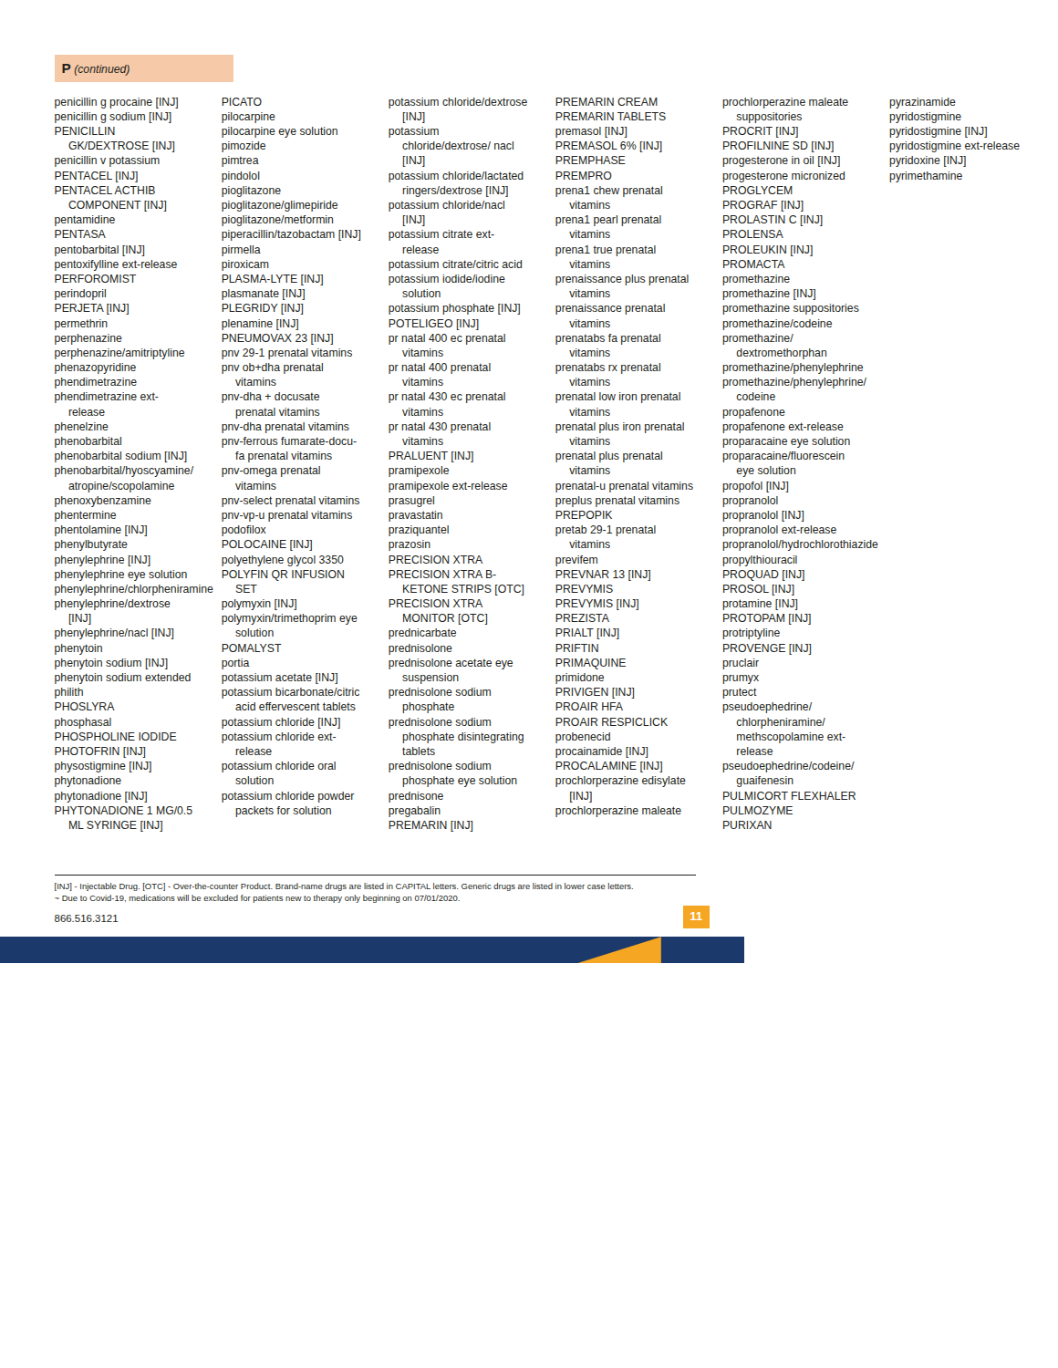P (continued)
penicillin g procaine [INJ]
penicillin g sodium [INJ]
PENICILLIN GK/DEXTROSE [INJ]
penicillin v potassium
PENTACEL [INJ]
PENTACEL ACTHIB COMPONENT [INJ]
pentamidine
PENTASA
pentobarbital [INJ]
pentoxifylline ext-release
PERFOROMIST
perindopril
PERJETA [INJ]
permethrin
perphenazine
perphenazine/amitriptyline
phenazopyridine
phendimetrazine
phendimetrazine ext-release
phenelzine
phenobarbital
phenobarbital sodium [INJ]
phenobarbital/hyoscyamine/ atropine/scopolamine
phenoxybenzamine
phentermine
phentolamine [INJ]
phenylbutyrate
phenylephrine [INJ]
phenylephrine eye solution
phenylephrine/chlorpheniramine
phenylephrine/dextrose [INJ]
phenylephrine/nacl [INJ]
phenytoin
phenytoin sodium [INJ]
phenytoin sodium extended
philith
PHOSLYRA
phosphasal
PHOSPHOLINE IODIDE
PHOTOFRIN [INJ]
physostigmine [INJ]
phytonadione
phytonadione [INJ]
PHYTONADIONE 1 MG/0.5 ML SYRINGE [INJ]
PICATO
pilocarpine
pilocarpine eye solution
pimozide
pimtrea
pindolol
pioglitazone
pioglitazone/glimepiride
pioglitazone/metformin
piperacillin/tazobactam [INJ]
pirmella
piroxicam
PLASMA-LYTE [INJ]
plasmanate [INJ]
PLEGRIDY [INJ]
plenamine [INJ]
PNEUMOVAX 23 [INJ]
pnv 29-1 prenatal vitamins
pnv ob+dha prenatal vitamins
pnv-dha + docusate prenatal vitamins
pnv-dha prenatal vitamins
pnv-ferrous fumarate-docu-fa prenatal vitamins
pnv-omega prenatal vitamins
pnv-select prenatal vitamins
pnv-vp-u prenatal vitamins
podofilox
POLOCAINE [INJ]
polyethylene glycol 3350
POLYFIN QR INFUSION SET
polymyxin [INJ]
polymyxin/trimethoprim eye solution
POMALYST
portia
potassium acetate [INJ]
potassium bicarbonate/citric acid effervescent tablets
potassium chloride [INJ]
potassium chloride ext-release
potassium chloride oral solution
potassium chloride powder packets for solution
potassium chloride/dextrose [INJ]
potassium chloride/dextrose/ nacl [INJ]
potassium chloride/lactated ringers/dextrose [INJ]
potassium chloride/nacl [INJ]
potassium citrate ext-release
potassium citrate/citric acid
potassium iodide/iodine solution
potassium phosphate [INJ]
POTELIGEO [INJ]
pr natal 400 ec prenatal vitamins
pr natal 400 prenatal vitamins
pr natal 430 ec prenatal vitamins
pr natal 430 prenatal vitamins
PRALUENT [INJ]
pramipexole
pramipexole ext-release
prasugrel
pravastatin
praziquantel
prazosin
PRECISION XTRA
PRECISION XTRA B-KETONE STRIPS [OTC]
PRECISION XTRA MONITOR [OTC]
prednicarbate
prednisolone
prednisolone acetate eye suspension
prednisolone sodium phosphate
prednisolone sodium phosphate disintegrating tablets
prednisolone sodium phosphate eye solution
prednisone
pregabalin
PREMARIN [INJ]
PREMARIN CREAM
PREMARIN TABLETS
premasol [INJ]
PREMASOL 6% [INJ]
PREMPHASE
PREMPRO
prena1 chew prenatal vitamins
prena1 pearl prenatal vitamins
prena1 true prenatal vitamins
prenaissance plus prenatal vitamins
prenaissance prenatal vitamins
prenatabs fa prenatal vitamins
prenatabs rx prenatal vitamins
prenatal low iron prenatal vitamins
prenatal plus iron prenatal vitamins
prenatal plus prenatal vitamins
prenatal-u prenatal vitamins
preplus prenatal vitamins
PREPOPIK
pretab 29-1 prenatal vitamins
previfem
PREVNAR 13 [INJ]
PREVYMIS
PREVYMIS [INJ]
PREZISTA
PRIALT [INJ]
PRIFTIN
PRIMAQUINE
primidone
PRIVIGEN [INJ]
PROAIR HFA
PROAIR RESPICLICK
probenecid
procainamide [INJ]
PROCALAMINE [INJ]
prochlorperazine edisylate [INJ]
prochlorperazine maleate
prochlorperazine maleate suppositories
PROCRIT [INJ]
PROFILNINE SD [INJ]
progesterone in oil [INJ]
progesterone micronized
PROGLYCEM
PROGRAF [INJ]
PROLASTIN C [INJ]
PROLENSA
PROLEUKIN [INJ]
PROMACTA
promethazine
promethazine [INJ]
promethazine suppositories
promethazine/codeine
promethazine/ dextromethorphan
promethazine/phenylephrine
promethazine/phenylephrine/ codeine
propafenone
propafenone ext-release
proparacaine eye solution
proparacaine/fluorescein eye solution
propofol [INJ]
propranolol
propranolol [INJ]
propranolol ext-release
propranolol/hydrochlorothiazide
propylthiouracil
PROQUAD [INJ]
PROSOL [INJ]
protamine [INJ]
PROTOPAM [INJ]
protriptyline
PROVENGE [INJ]
pruclair
prumyx
prutect
pseudoephedrine/ chlorpheniramine/ methscopolamine ext-release
pseudoephedrine/codeine/ guaifenesin
PULMICORT FLEXHALER
PULMOZYME
PURIXAN
pyrazinamide
pyridostigmine
pyridostigmine [INJ]
pyridostigmine ext-release
pyridoxine [INJ]
pyrimethamine
[INJ] - Injectable Drug. [OTC] - Over-the-counter Product. Brand-name drugs are listed in CAPITAL letters. Generic drugs are listed in lower case letters.
~ Due to Covid-19, medications will be excluded for patients new to therapy only beginning on 07/01/2020.
866.516.3121
11